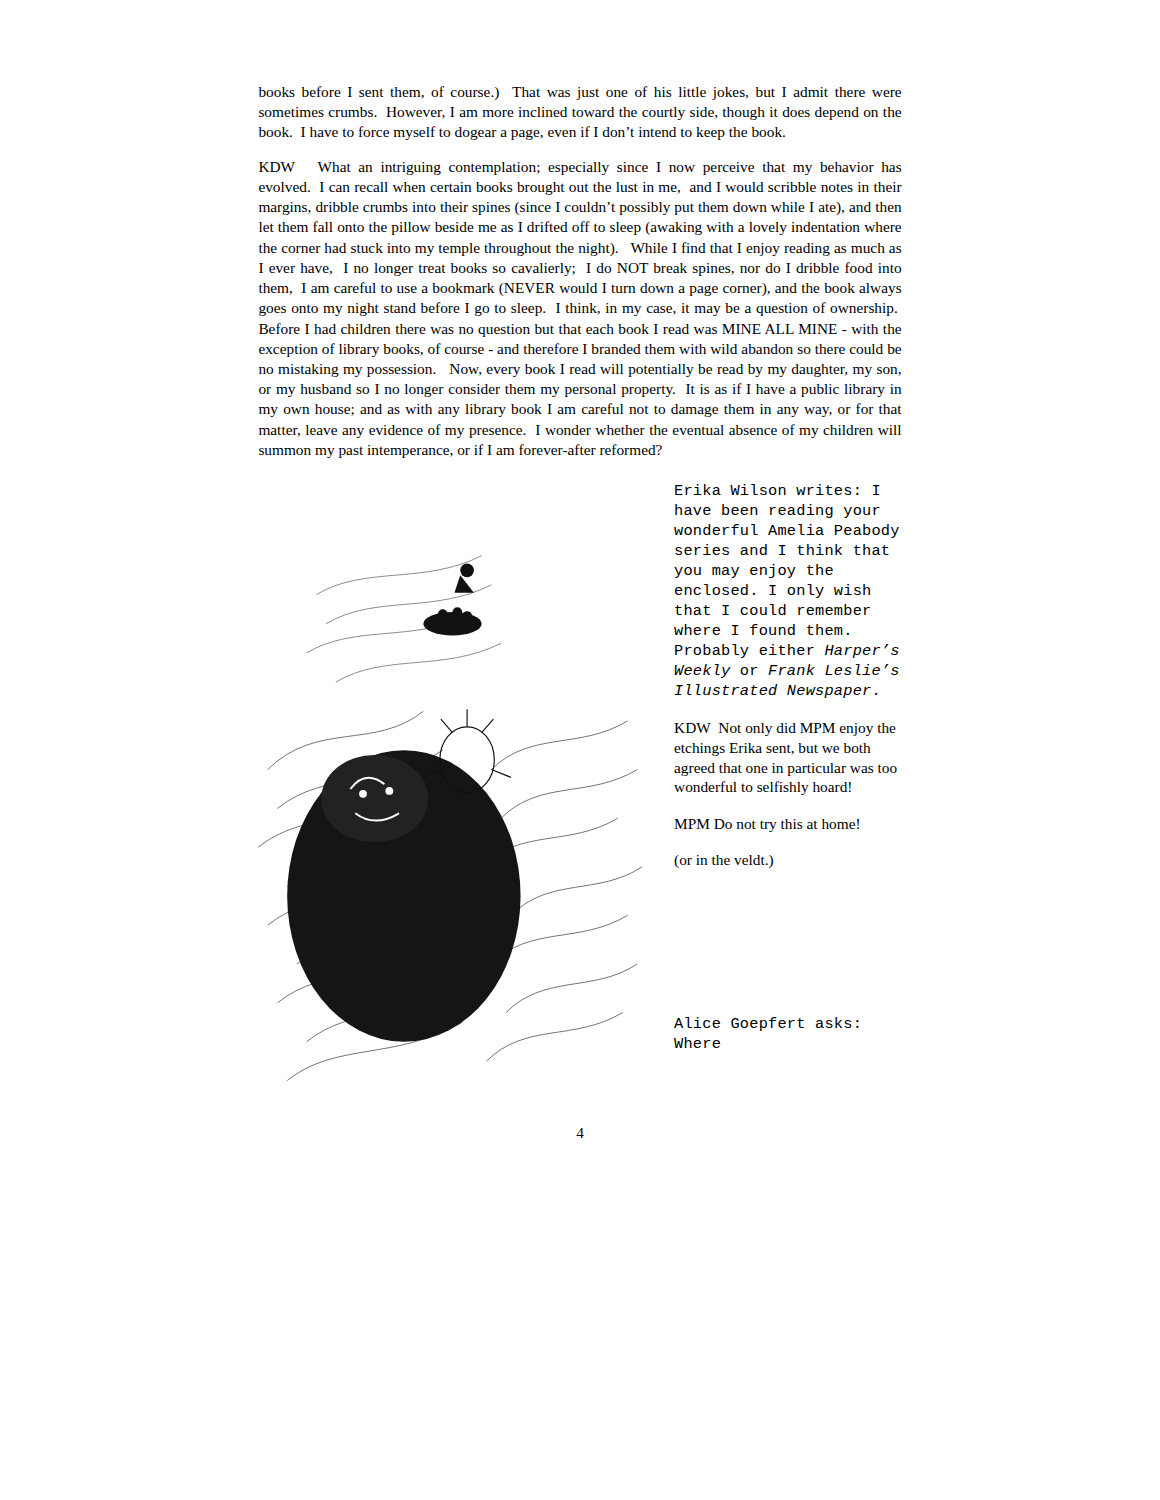books before I sent them, of course.) That was just one of his little jokes, but I admit there were sometimes crumbs. However, I am more inclined toward the courtly side, though it does depend on the book. I have to force myself to dogear a page, even if I don’t intend to keep the book.
KDW What an intriguing contemplation; especially since I now perceive that my behavior has evolved. I can recall when certain books brought out the lust in me, and I would scribble notes in their margins, dribble crumbs into their spines (since I couldn’t possibly put them down while I ate), and then let them fall onto the pillow beside me as I drifted off to sleep (awaking with a lovely indentation where the corner had stuck into my temple throughout the night). While I find that I enjoy reading as much as I ever have, I no longer treat books so cavalierly; I do NOT break spines, nor do I dribble food into them, I am careful to use a bookmark (NEVER would I turn down a page corner), and the book always goes onto my night stand before I go to sleep. I think, in my case, it may be a question of ownership. Before I had children there was no question but that each book I read was MINE ALL MINE - with the exception of library books, of course - and therefore I branded them with wild abandon so there could be no mistaking my possession. Now, every book I read will potentially be read by my daughter, my son, or my husband so I no longer consider them my personal property. It is as if I have a public library in my own house; and as with any library book I am careful not to damage them in any way, or for that matter, leave any evidence of my presence. I wonder whether the eventual absence of my children will summon my past intemperance, or if I am forever-after reformed?
Erika Wilson writes: I have been reading your wonderful Amelia Peabody series and I think that you may enjoy the enclosed. I only wish that I could remember where I found them. Probably either Harper’s Weekly or Frank Leslie’s Illustrated Newspaper.
KDW Not only did MPM enjoy the etchings Erika sent, but we both agreed that one in particular was too wonderful to selfishly hoard!
MPM Do not try this at home!
(or in the veldt.)
Alice Goepfert asks: Where
4